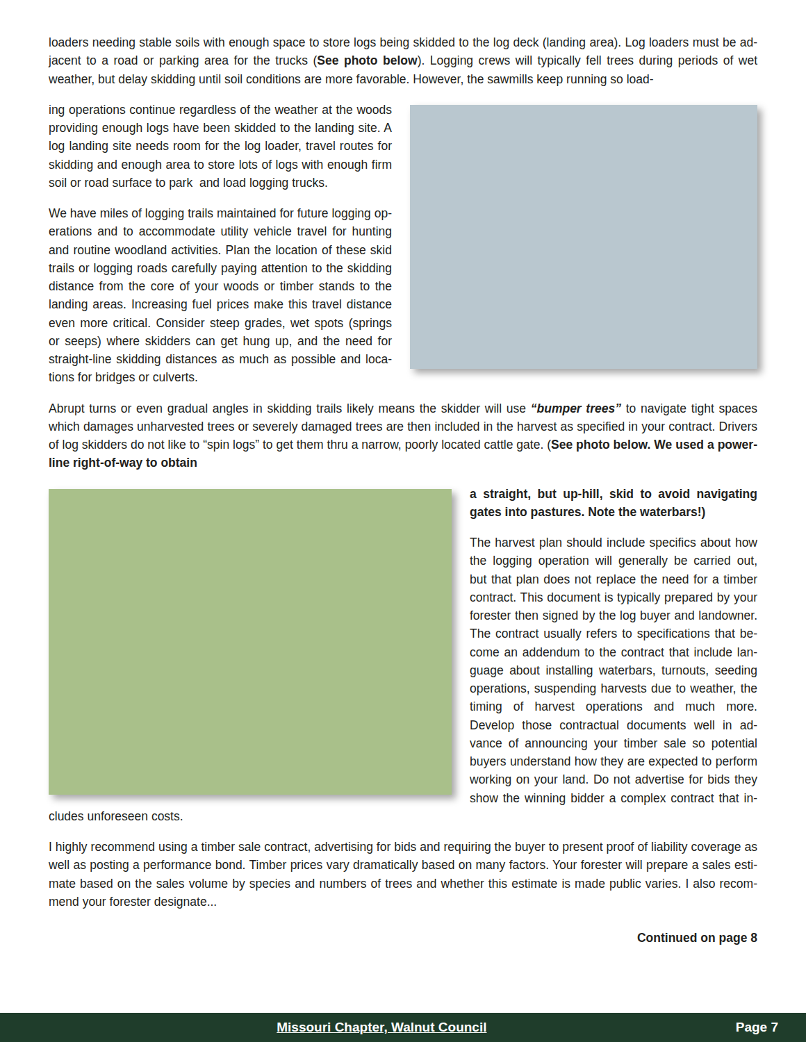loaders needing stable soils with enough space to store logs being skidded to the log deck (landing area). Log loaders must be adjacent to a road or parking area for the trucks (See photo below). Logging crews will typically fell trees during periods of wet weather, but delay skidding until soil conditions are more favorable. However, the sawmills keep running so load-
ing operations continue regardless of the weather at the woods providing enough logs have been skidded to the landing site. A log landing site needs room for the log loader, travel routes for skidding and enough area to store lots of logs with enough firm soil or road surface to park and load logging trucks.
We have miles of logging trails maintained for future logging operations and to accommodate utility vehicle travel for hunting and routine woodland activities. Plan the location of these skid trails or logging roads carefully paying attention to the skidding distance from the core of your woods or timber stands to the landing areas. Increasing fuel prices make this travel distance even more critical. Consider steep grades, wet spots (springs or seeps) where skidders can get hung up, and the need for straight-line skidding distances as much as possible and locations for bridges or culverts.
Abrupt turns or even gradual angles in skidding trails likely means the skidder will use “bumper trees” to navigate tight spaces which damages unharvested trees or severely damaged trees are then included in the harvest as specified in your contract. Drivers of log skidders do not like to “spin logs” to get them thru a narrow, poorly located cattle gate. (See photo below. We used a powerline right-of-way to obtain
a straight, but up-hill, skid to avoid navigating gates into pastures. Note the waterbars!)
The harvest plan should include specifics about how the logging operation will generally be carried out, but that plan does not replace the need for a timber contract. This document is typically prepared by your forester then signed by the log buyer and landowner. The contract usually refers to specifications that become an addendum to the contract that include language about installing waterbars, turnouts, seeding operations, suspending harvests due to weather, the timing of harvest operations and much more. Develop those contractual documents well in advance of announcing your timber sale so potential buyers understand how they are expected to perform working on your land. Do not advertise for bids they show the winning bidder a complex contract that includes unforeseen costs.
I highly recommend using a timber sale contract, advertising for bids and requiring the buyer to present proof of liability coverage as well as posting a performance bond. Timber prices vary dramatically based on many factors. Your forester will prepare a sales estimate based on the sales volume by species and numbers of trees and whether this estimate is made public varies. I also recommend your forester designate...
Continued on page 8
Missouri Chapter, Walnut Council
Page 7